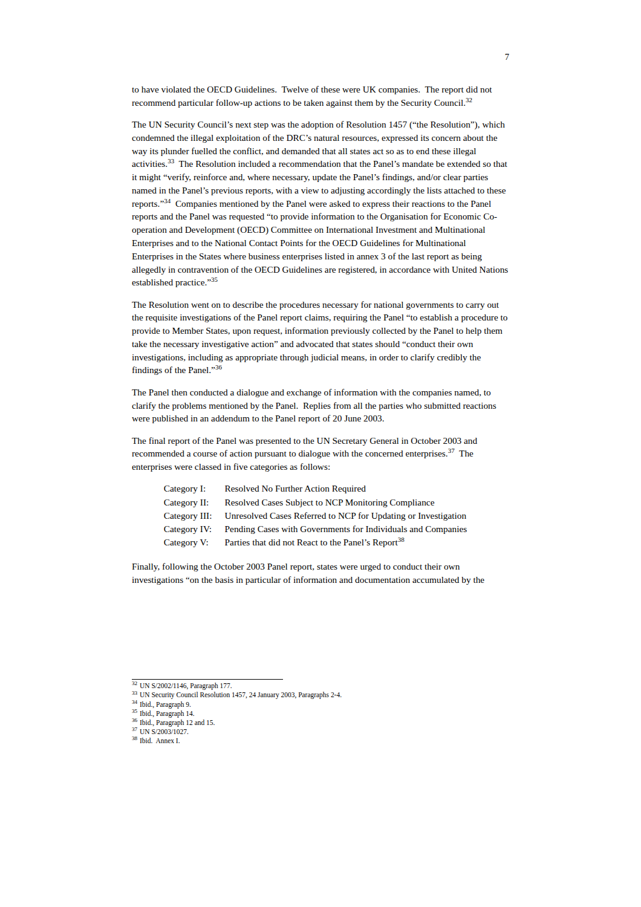7
to have violated the OECD Guidelines. Twelve of these were UK companies. The report did not recommend particular follow-up actions to be taken against them by the Security Council.32
The UN Security Council’s next step was the adoption of Resolution 1457 (“the Resolution”), which condemned the illegal exploitation of the DRC’s natural resources, expressed its concern about the way its plunder fuelled the conflict, and demanded that all states act so as to end these illegal activities.33 The Resolution included a recommendation that the Panel’s mandate be extended so that it might “verify, reinforce and, where necessary, update the Panel’s findings, and/or clear parties named in the Panel’s previous reports, with a view to adjusting accordingly the lists attached to these reports.”34 Companies mentioned by the Panel were asked to express their reactions to the Panel reports and the Panel was requested “to provide information to the Organisation for Economic Co-operation and Development (OECD) Committee on International Investment and Multinational Enterprises and to the National Contact Points for the OECD Guidelines for Multinational Enterprises in the States where business enterprises listed in annex 3 of the last report as being allegedly in contravention of the OECD Guidelines are registered, in accordance with United Nations established practice.”35
The Resolution went on to describe the procedures necessary for national governments to carry out the requisite investigations of the Panel report claims, requiring the Panel “to establish a procedure to provide to Member States, upon request, information previously collected by the Panel to help them take the necessary investigative action” and advocated that states should “conduct their own investigations, including as appropriate through judicial means, in order to clarify credibly the findings of the Panel.”36
The Panel then conducted a dialogue and exchange of information with the companies named, to clarify the problems mentioned by the Panel. Replies from all the parties who submitted reactions were published in an addendum to the Panel report of 20 June 2003.
The final report of the Panel was presented to the UN Secretary General in October 2003 and recommended a course of action pursuant to dialogue with the concerned enterprises.37 The enterprises were classed in five categories as follows:
Category I: Resolved No Further Action Required
Category II: Resolved Cases Subject to NCP Monitoring Compliance
Category III: Unresolved Cases Referred to NCP for Updating or Investigation
Category IV: Pending Cases with Governments for Individuals and Companies
Category V: Parties that did not React to the Panel’s Report38
Finally, following the October 2003 Panel report, states were urged to conduct their own investigations “on the basis in particular of information and documentation accumulated by the
32 UN S/2002/1146, Paragraph 177.
33 UN Security Council Resolution 1457, 24 January 2003, Paragraphs 2-4.
34 Ibid., Paragraph 9.
35 Ibid., Paragraph 14.
36 Ibid., Paragraph 12 and 15.
37 UN S/2003/1027.
38 Ibid. Annex I.